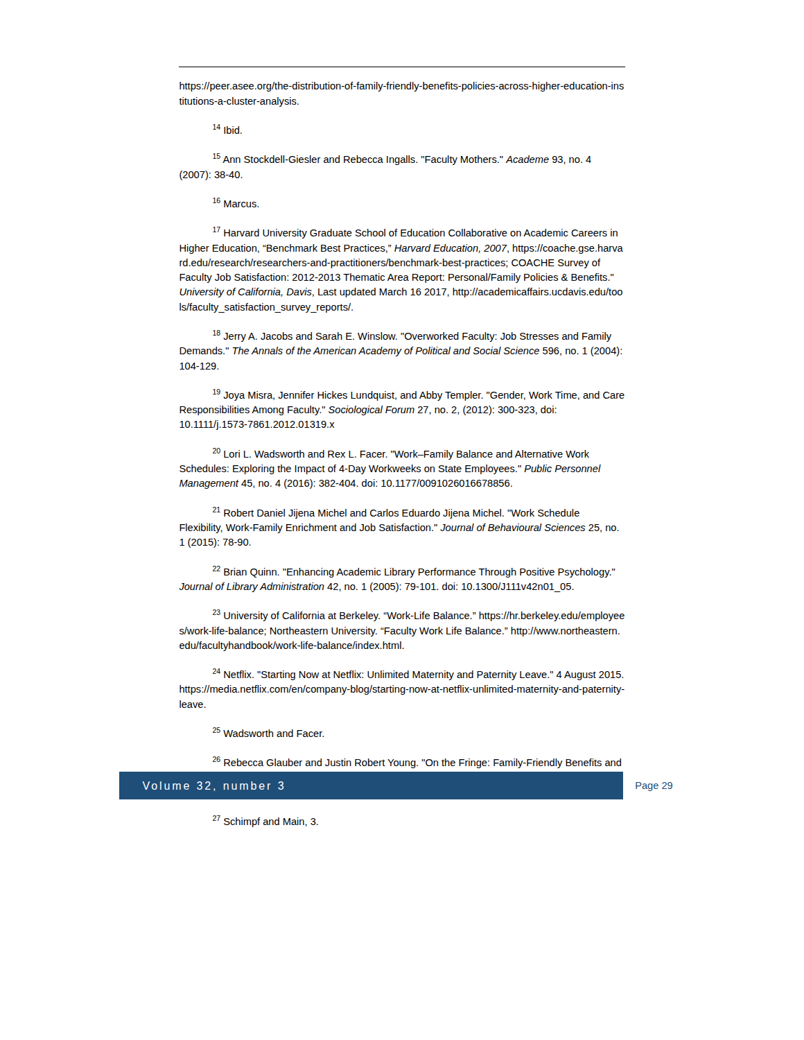https://peer.asee.org/the-distribution-of-family-friendly-benefits-policies-across-higher-education-institutions-a-cluster-analysis.
14 Ibid.
15 Ann Stockdell-Giesler and Rebecca Ingalls. "Faculty Mothers." Academe 93, no. 4 (2007): 38-40.
16 Marcus.
17 Harvard University Graduate School of Education Collaborative on Academic Careers in Higher Education, “Benchmark Best Practices,” Harvard Education, 2007, https://coache.gse.harvard.edu/research/researchers-and-practitioners/benchmark-best-practices; COACHE Survey of Faculty Job Satisfaction: 2012-2013 Thematic Area Report: Personal/Family Policies & Benefits." University of California, Davis, Last updated March 16 2017, http://academicaffairs.ucdavis.edu/tools/faculty_satisfaction_survey_reports/.
18 Jerry A. Jacobs and Sarah E. Winslow. "Overworked Faculty: Job Stresses and Family Demands." The Annals of the American Academy of Political and Social Science 596, no. 1 (2004): 104-129.
19 Joya Misra, Jennifer Hickes Lundquist, and Abby Templer. "Gender, Work Time, and Care Responsibilities Among Faculty." Sociological Forum 27, no. 2, (2012): 300-323, doi: 10.1111/j.1573-7861.2012.01319.x
20 Lori L. Wadsworth and Rex L. Facer. "Work–Family Balance and Alternative Work Schedules: Exploring the Impact of 4-Day Workweeks on State Employees." Public Personnel Management 45, no. 4 (2016): 382-404. doi: 10.1177/0091026016678856.
21 Robert Daniel Jijena Michel and Carlos Eduardo Jijena Michel. "Work Schedule Flexibility, Work-Family Enrichment and Job Satisfaction." Journal of Behavioural Sciences 25, no. 1 (2015): 78-90.
22 Brian Quinn. "Enhancing Academic Library Performance Through Positive Psychology." Journal of Library Administration 42, no. 1 (2005): 79-101. doi: 10.1300/J111v42n01_05.
23 University of California at Berkeley. “Work-Life Balance.” https://hr.berkeley.edu/employees/work-life-balance; Northeastern University. “Faculty Work Life Balance.” http://www.northeastern.edu/facultyhandbook/work-life-balance/index.html.
24 Netflix. "Starting Now at Netflix: Unlimited Maternity and Paternity Leave." 4 August 2015. https://media.netflix.com/en/company-blog/starting-now-at-netflix-unlimited-maternity-and-paternity-leave.
25 Wadsworth and Facer.
26 Rebecca Glauber and Justin Robert Young. "On the Fringe: Family-Friendly Benefits and the Rural–Urban Gap Among Working Women." Journal of Family and Economic Issues 36, no. 1 (2015): 97-113.
27 Schimpf and Main, 3.
Volume 32, number 3 Page 29